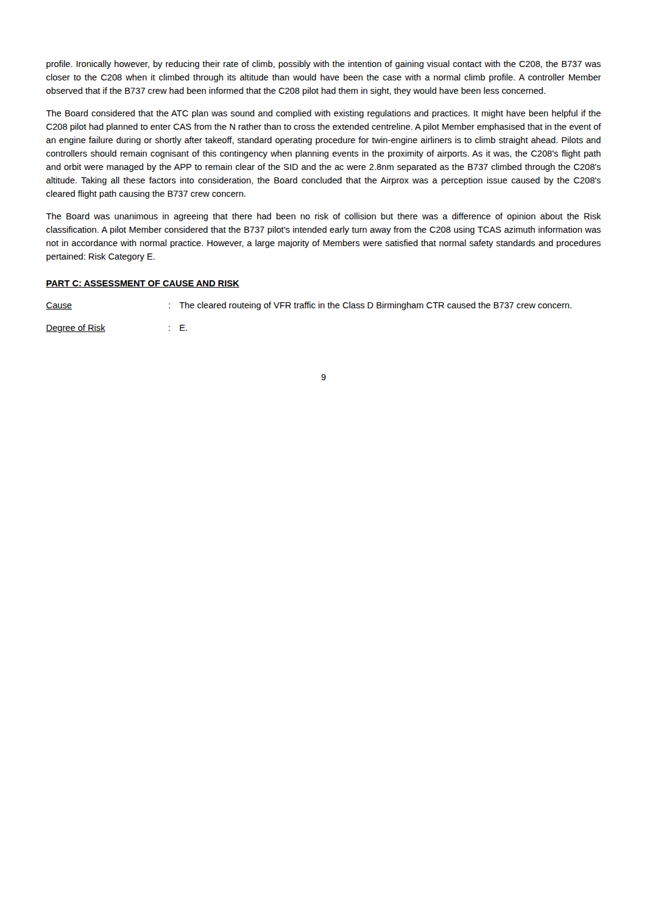profile. Ironically however, by reducing their rate of climb, possibly with the intention of gaining visual contact with the C208, the B737 was closer to the C208 when it climbed through its altitude than would have been the case with a normal climb profile. A controller Member observed that if the B737 crew had been informed that the C208 pilot had them in sight, they would have been less concerned.
The Board considered that the ATC plan was sound and complied with existing regulations and practices. It might have been helpful if the C208 pilot had planned to enter CAS from the N rather than to cross the extended centreline. A pilot Member emphasised that in the event of an engine failure during or shortly after takeoff, standard operating procedure for twin-engine airliners is to climb straight ahead. Pilots and controllers should remain cognisant of this contingency when planning events in the proximity of airports. As it was, the C208's flight path and orbit were managed by the APP to remain clear of the SID and the ac were 2.8nm separated as the B737 climbed through the C208's altitude. Taking all these factors into consideration, the Board concluded that the Airprox was a perception issue caused by the C208's cleared flight path causing the B737 crew concern.
The Board was unanimous in agreeing that there had been no risk of collision but there was a difference of opinion about the Risk classification. A pilot Member considered that the B737 pilot's intended early turn away from the C208 using TCAS azimuth information was not in accordance with normal practice. However, a large majority of Members were satisfied that normal safety standards and procedures pertained: Risk Category E.
PART C: ASSESSMENT OF CAUSE AND RISK
| Cause | : | The cleared routeing of VFR traffic in the Class D Birmingham CTR caused the B737 crew concern. |
| Degree of Risk | : | E. |
9